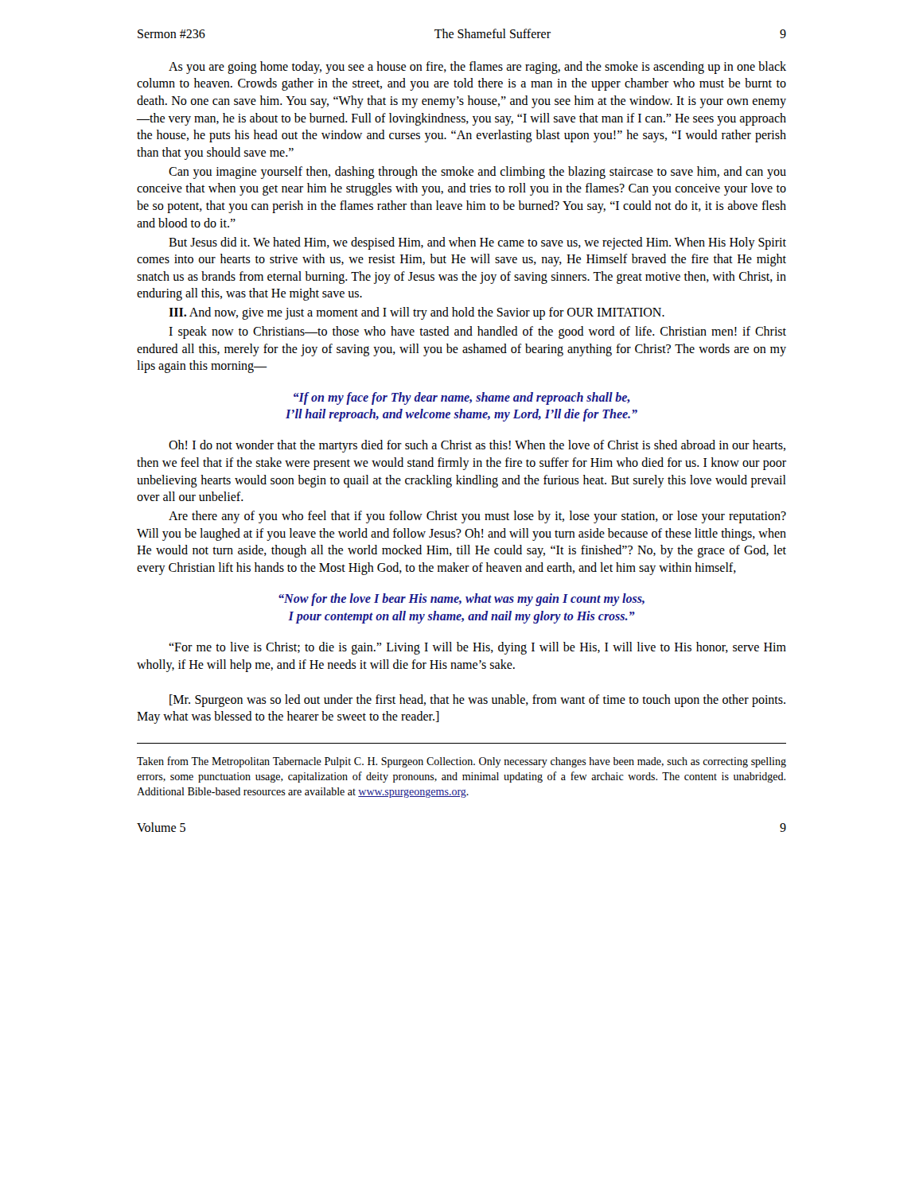Sermon #236 The Shameful Sufferer 9
As you are going home today, you see a house on fire, the flames are raging, and the smoke is ascending up in one black column to heaven. Crowds gather in the street, and you are told there is a man in the upper chamber who must be burnt to death. No one can save him. You say, “Why that is my enemy’s house,” and you see him at the window. It is your own enemy—the very man, he is about to be burned. Full of lovingkindness, you say, “I will save that man if I can.” He sees you approach the house, he puts his head out the window and curses you. “An everlasting blast upon you!” he says, “I would rather perish than that you should save me.”
Can you imagine yourself then, dashing through the smoke and climbing the blazing staircase to save him, and can you conceive that when you get near him he struggles with you, and tries to roll you in the flames? Can you conceive your love to be so potent, that you can perish in the flames rather than leave him to be burned? You say, “I could not do it, it is above flesh and blood to do it.”
But Jesus did it. We hated Him, we despised Him, and when He came to save us, we rejected Him. When His Holy Spirit comes into our hearts to strive with us, we resist Him, but He will save us, nay, He Himself braved the fire that He might snatch us as brands from eternal burning. The joy of Jesus was the joy of saving sinners. The great motive then, with Christ, in enduring all this, was that He might save us.
III. And now, give me just a moment and I will try and hold the Savior up for OUR IMITATION.
I speak now to Christians—to those who have tasted and handled of the good word of life. Christian men! if Christ endured all this, merely for the joy of saving you, will you be ashamed of bearing anything for Christ? The words are on my lips again this morning—
“If on my face for Thy dear name, shame and reproach shall be,
I’ll hail reproach, and welcome shame, my Lord, I’ll die for Thee.”
Oh! I do not wonder that the martyrs died for such a Christ as this! When the love of Christ is shed abroad in our hearts, then we feel that if the stake were present we would stand firmly in the fire to suffer for Him who died for us. I know our poor unbelieving hearts would soon begin to quail at the crackling kindling and the furious heat. But surely this love would prevail over all our unbelief.
Are there any of you who feel that if you follow Christ you must lose by it, lose your station, or lose your reputation? Will you be laughed at if you leave the world and follow Jesus? Oh! and will you turn aside because of these little things, when He would not turn aside, though all the world mocked Him, till He could say, “It is finished”? No, by the grace of God, let every Christian lift his hands to the Most High God, to the maker of heaven and earth, and let him say within himself,
“Now for the love I bear His name, what was my gain I count my loss,
I pour contempt on all my shame, and nail my glory to His cross.”
“For me to live is Christ; to die is gain.” Living I will be His, dying I will be His, I will live to His honor, serve Him wholly, if He will help me, and if He needs it will die for His name’s sake.
[Mr. Spurgeon was so led out under the first head, that he was unable, from want of time to touch upon the other points. May what was blessed to the hearer be sweet to the reader.]
Taken from The Metropolitan Tabernacle Pulpit C. H. Spurgeon Collection. Only necessary changes have been made, such as correcting spelling errors, some punctuation usage, capitalization of deity pronouns, and minimal updating of a few archaic words. The content is unabridged. Additional Bible-based resources are available at www.spurgeongems.org.
Volume 5 9